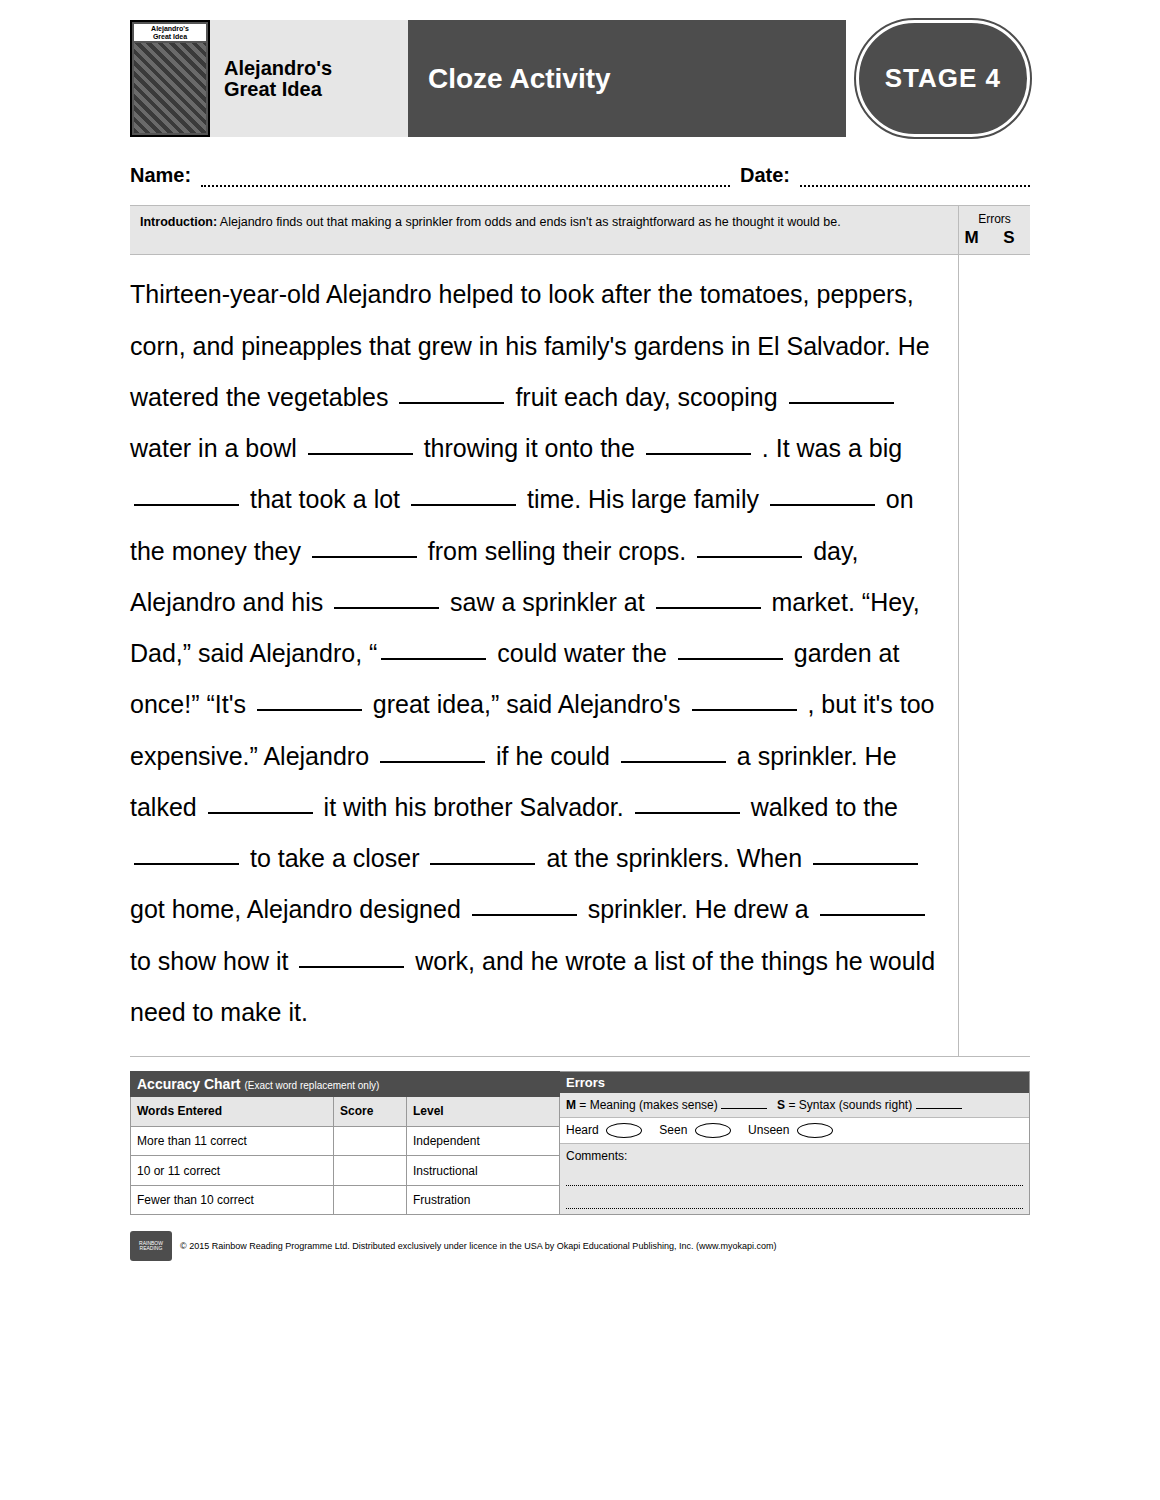Alejandro's
Great Idea
Alejandro's
Great Idea
Cloze Activity
STAGE 4
Name: Date:
Introduction: Alejandro finds out that making a sprinkler from odds and ends isn't as straightforward as he thought it would be.
Errors M S
Thirteen-year-old Alejandro helped to look after the tomatoes, peppers, corn, and pineapples that grew in his family's gardens in El Salvador. He watered the vegetables fruit each day, scooping water in a bowl throwing it onto the . It was a big that took a lot time. His large family on the money they from selling their crops. day, Alejandro and his saw a sprinkler at market. “Hey, Dad,” said Alejandro, “ could water the garden at once!” “It's great idea,” said Alejandro's , but it's too expensive.” Alejandro if he could a sprinkler. He talked it with his brother Salvador. walked to the to take a closer at the sprinklers. When got home, Alejandro designed sprinkler. He drew a to show how it work, and he wrote a list of the things he would need to make it.
| Accuracy Chart (Exact word replacement only) |
| --- |
| Words Entered | Score | Level |
| More than 11 correct | | Independent |
| 10 or 11 correct | | Instructional |
| Fewer than 10 correct | | Frustration |
Errors
M = Meaning (makes sense) S = Syntax (sounds right)
Heard Seen Unseen
Comments:
RAINBOW
READING
© 2015 Rainbow Reading Programme Ltd. Distributed exclusively under licence in the USA by Okapi Educational Publishing, Inc. (www.myokapi.com)